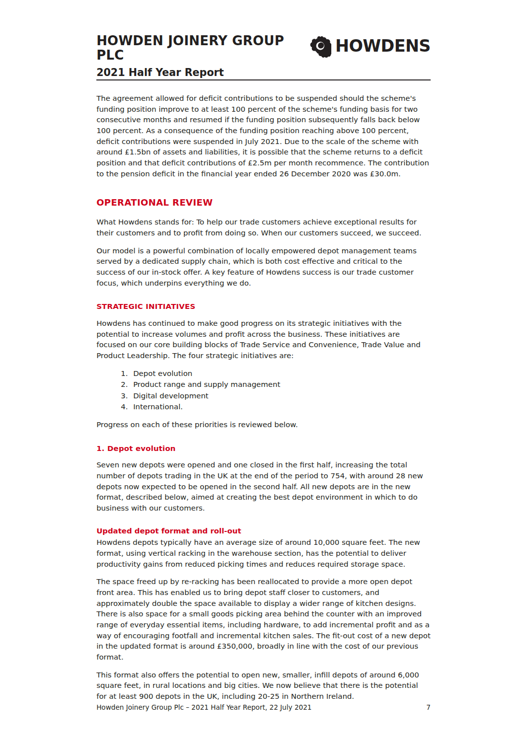HOWDEN JOINERY GROUP PLC
2021 Half Year Report
HOWDENS
The agreement allowed for deficit contributions to be suspended should the scheme's funding position improve to at least 100 percent of the scheme's funding basis for two consecutive months and resumed if the funding position subsequently falls back below 100 percent. As a consequence of the funding position reaching above 100 percent, deficit contributions were suspended in July 2021. Due to the scale of the scheme with around £1.5bn of assets and liabilities, it is possible that the scheme returns to a deficit position and that deficit contributions of £2.5m per month recommence. The contribution to the pension deficit in the financial year ended 26 December 2020 was £30.0m.
OPERATIONAL REVIEW
What Howdens stands for: To help our trade customers achieve exceptional results for their customers and to profit from doing so. When our customers succeed, we succeed.
Our model is a powerful combination of locally empowered depot management teams served by a dedicated supply chain, which is both cost effective and critical to the success of our in-stock offer. A key feature of Howdens success is our trade customer focus, which underpins everything we do.
STRATEGIC INITIATIVES
Howdens has continued to make good progress on its strategic initiatives with the potential to increase volumes and profit across the business. These initiatives are focused on our core building blocks of Trade Service and Convenience, Trade Value and Product Leadership. The four strategic initiatives are:
Depot evolution
Product range and supply management
Digital development
International.
Progress on each of these priorities is reviewed below.
1. Depot evolution
Seven new depots were opened and one closed in the first half, increasing the total number of depots trading in the UK at the end of the period to 754, with around 28 new depots now expected to be opened in the second half. All new depots are in the new format, described below, aimed at creating the best depot environment in which to do business with our customers.
Updated depot format and roll-out
Howdens depots typically have an average size of around 10,000 square feet. The new format, using vertical racking in the warehouse section, has the potential to deliver productivity gains from reduced picking times and reduces required storage space.
The space freed up by re-racking has been reallocated to provide a more open depot front area. This has enabled us to bring depot staff closer to customers, and approximately double the space available to display a wider range of kitchen designs. There is also space for a small goods picking area behind the counter with an improved range of everyday essential items, including hardware, to add incremental profit and as a way of encouraging footfall and incremental kitchen sales. The fit-out cost of a new depot in the updated format is around £350,000, broadly in line with the cost of our previous format.
This format also offers the potential to open new, smaller, infill depots of around 6,000 square feet, in rural locations and big cities. We now believe that there is the potential for at least 900 depots in the UK, including 20-25 in Northern Ireland.
Howden Joinery Group Plc – 2021 Half Year Report, 22 July 2021 7